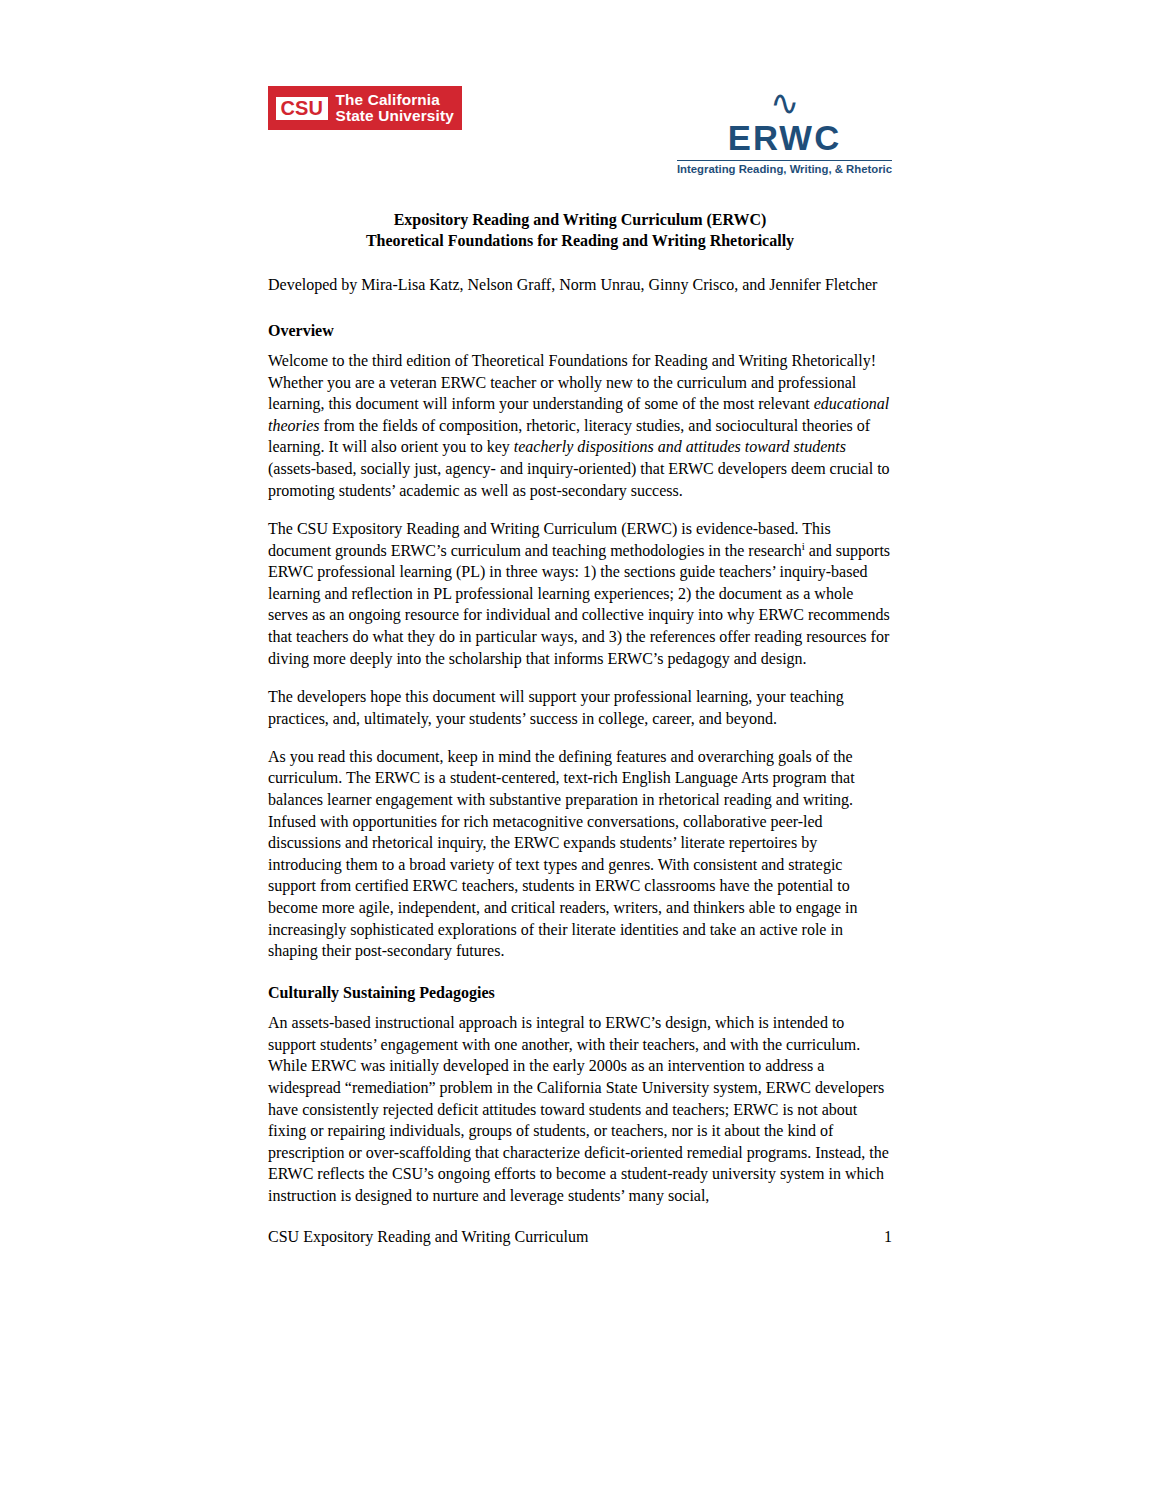CSU The California State University
∿ ERWC Integrating Reading, Writing, & Rhetoric
Expository Reading and Writing Curriculum (ERWC)
Theoretical Foundations for Reading and Writing Rhetorically
Developed by Mira-Lisa Katz, Nelson Graff, Norm Unrau, Ginny Crisco, and Jennifer Fletcher
Overview
Welcome to the third edition of Theoretical Foundations for Reading and Writing Rhetorically! Whether you are a veteran ERWC teacher or wholly new to the curriculum and professional learning, this document will inform your understanding of some of the most relevant educational theories from the fields of composition, rhetoric, literacy studies, and sociocultural theories of learning. It will also orient you to key teacherly dispositions and attitudes toward students (assets-based, socially just, agency- and inquiry-oriented) that ERWC developers deem crucial to promoting students’ academic as well as post-secondary success.
The CSU Expository Reading and Writing Curriculum (ERWC) is evidence-based. This document grounds ERWC’s curriculum and teaching methodologies in the researchi and supports ERWC professional learning (PL) in three ways: 1) the sections guide teachers’ inquiry-based learning and reflection in PL professional learning experiences; 2) the document as a whole serves as an ongoing resource for individual and collective inquiry into why ERWC recommends that teachers do what they do in particular ways, and 3) the references offer reading resources for diving more deeply into the scholarship that informs ERWC’s pedagogy and design.
The developers hope this document will support your professional learning, your teaching practices, and, ultimately, your students’ success in college, career, and beyond.
As you read this document, keep in mind the defining features and overarching goals of the curriculum. The ERWC is a student-centered, text-rich English Language Arts program that balances learner engagement with substantive preparation in rhetorical reading and writing. Infused with opportunities for rich metacognitive conversations, collaborative peer-led discussions and rhetorical inquiry, the ERWC expands students’ literate repertoires by introducing them to a broad variety of text types and genres. With consistent and strategic support from certified ERWC teachers, students in ERWC classrooms have the potential to become more agile, independent, and critical readers, writers, and thinkers able to engage in increasingly sophisticated explorations of their literate identities and take an active role in shaping their post-secondary futures.
Culturally Sustaining Pedagogies
An assets-based instructional approach is integral to ERWC’s design, which is intended to support students’ engagement with one another, with their teachers, and with the curriculum. While ERWC was initially developed in the early 2000s as an intervention to address a widespread “remediation” problem in the California State University system, ERWC developers have consistently rejected deficit attitudes toward students and teachers; ERWC is not about fixing or repairing individuals, groups of students, or teachers, nor is it about the kind of prescription or over-scaffolding that characterize deficit-oriented remedial programs. Instead, the ERWC reflects the CSU’s ongoing efforts to become a student-ready university system in which instruction is designed to nurture and leverage students’ many social,
CSU Expository Reading and Writing Curriculum 1